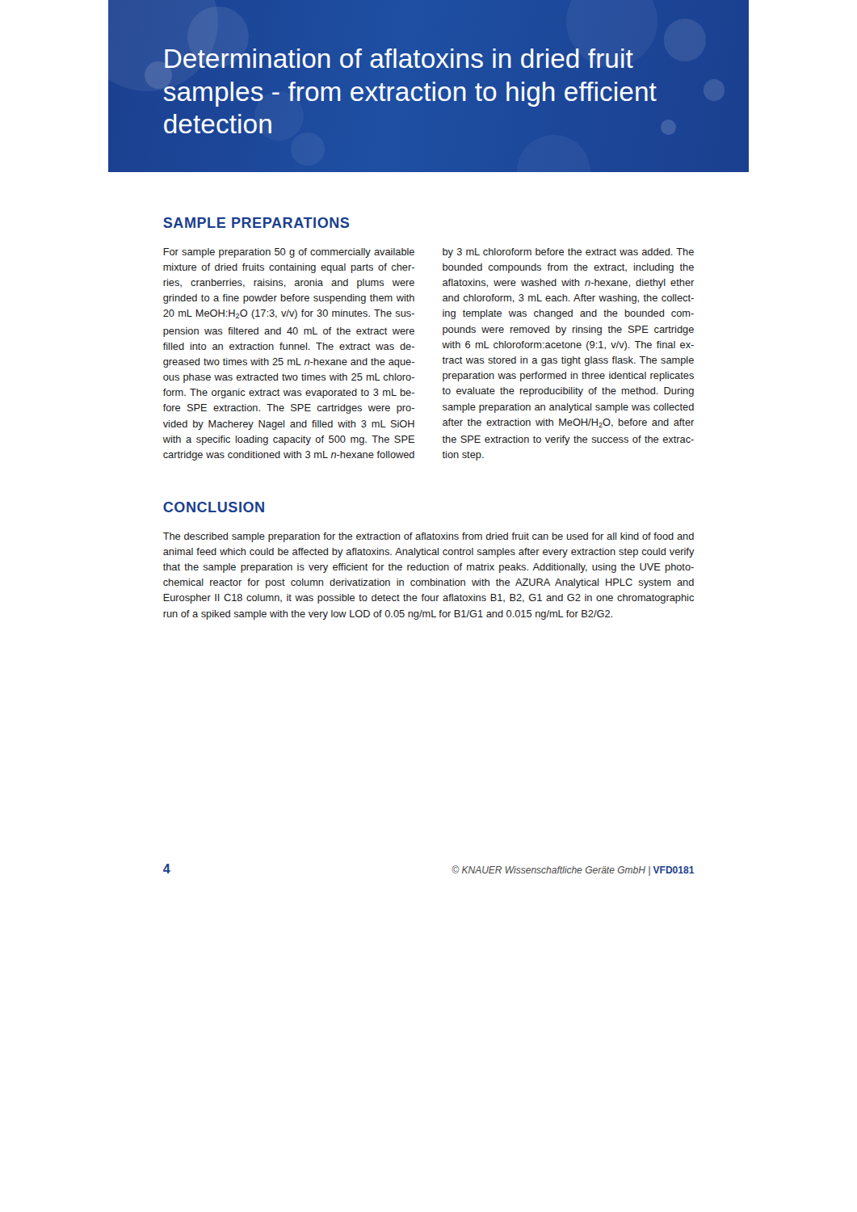Determination of aflatoxins in dried fruit samples - from extraction to high efficient detection
Sample preparations
For sample preparation 50 g of commercially available mixture of dried fruits containing equal parts of cherries, cranberries, raisins, aronia and plums were grinded to a fine powder before suspending them with 20 mL MeOH:H2O (17:3, v/v) for 30 minutes. The suspension was filtered and 40 mL of the extract were filled into an extraction funnel. The extract was degreased two times with 25 mL n-hexane and the aqueous phase was extracted two times with 25 mL chloroform. The organic extract was evaporated to 3 mL before SPE extraction. The SPE cartridges were provided by Macherey Nagel and filled with 3 mL SiOH with a specific loading capacity of 500 mg. The SPE cartridge was conditioned with 3 mL n-hexane followed by 3 mL chloroform before the extract was added. The bounded compounds from the extract, including the aflatoxins, were washed with n-hexane, diethyl ether and chloroform, 3 mL each. After washing, the collecting template was changed and the bounded compounds were removed by rinsing the SPE cartridge with 6 mL chloroform:acetone (9:1, v/v). The final extract was stored in a gas tight glass flask. The sample preparation was performed in three identical replicates to evaluate the reproducibility of the method. During sample preparation an analytical sample was collected after the extraction with MeOH/H2O, before and after the SPE extraction to verify the success of the extraction step.
Conclusion
The described sample preparation for the extraction of aflatoxins from dried fruit can be used for all kind of food and animal feed which could be affected by aflatoxins. Analytical control samples after every extraction step could verify that the sample preparation is very efficient for the reduction of matrix peaks. Additionally, using the UVE photochemical reactor for post column derivatization in combination with the AZURA Analytical HPLC system and Eurospher II C18 column, it was possible to detect the four aflatoxins B1, B2, G1 and G2 in one chromatographic run of a spiked sample with the very low LOD of 0.05 ng/mL for B1/G1 and 0.015 ng/mL for B2/G2.
4
© KNAUER Wissenschaftliche Geräte GmbH | VFD0181